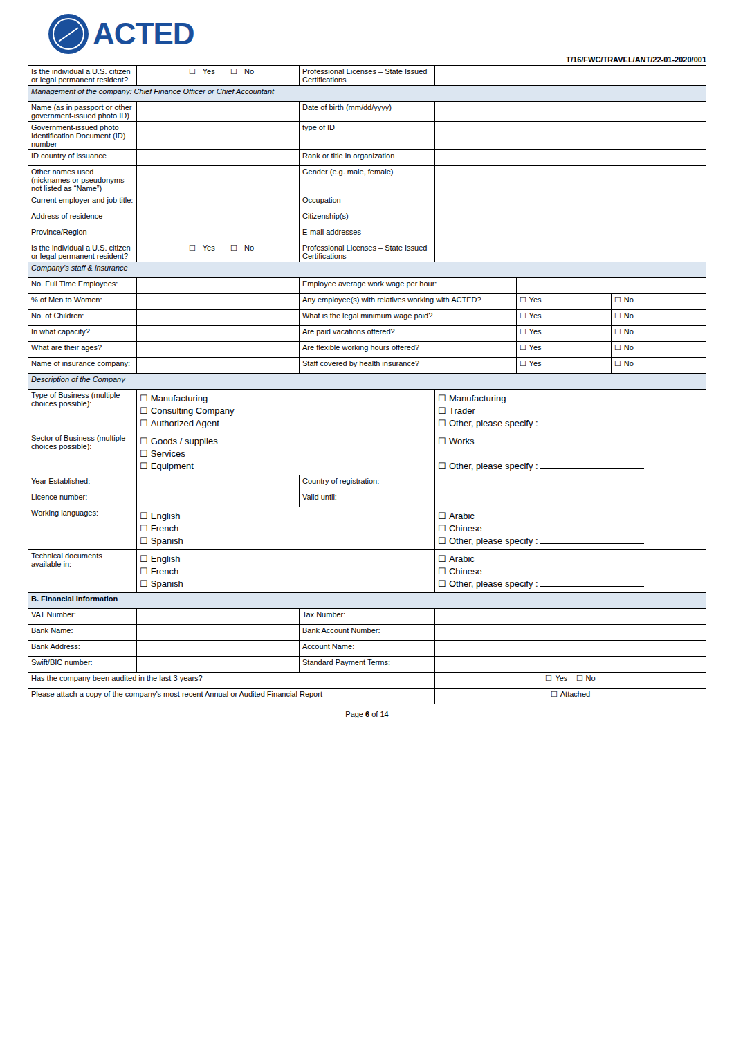ACTED
T/16/FWC/TRAVEL/ANT/22-01-2020/001
| Is the individual a U.S. citizen or legal permanent resident? | ☐ Yes ☐ No | Professional Licenses – State Issued Certifications | |
| Management of the company: Chief Finance Officer or Chief Accountant |
| Name (as in passport or other government-issued photo ID) | | Date of birth (mm/dd/yyyy) | |
| Government-issued photo Identification Document (ID) number | | type of ID | |
| ID country of issuance | | Rank or title in organization | |
| Other names used (nicknames or pseudonyms not listed as “Name”) | | Gender (e.g. male, female) | |
| Current employer and job title: | | Occupation | |
| Address of residence | | Citizenship(s) | |
| Province/Region | | E-mail addresses | |
| Is the individual a U.S. citizen or legal permanent resident? | ☐ Yes ☐ No | Professional Licenses – State Issued Certifications | |
| Company's staff & insurance |
| No. Full Time Employees: | | Employee average work wage per hour: | |
| % of Men to Women: | | Any employee(s) with relatives working with ACTED? | ☐ Yes | ☐ No |
| No. of Children: | | What is the legal minimum wage paid? | ☐ Yes | ☐ No |
| In what capacity? | | Are paid vacations offered? | ☐ Yes | ☐ No |
| What are their ages? | | Are flexible working hours offered? | ☐ Yes | ☐ No |
| Name of insurance company: | | Staff covered by health insurance? | ☐ Yes | ☐ No |
| Description of the Company |
| Type of Business (multiple choices possible): | ☐ Manufacturing ☐ Consulting Company ☐ Authorized Agent | ☐ Manufacturing ☐ Trader ☐ Other, please specify : |
| Sector of Business (multiple choices possible): | ☐ Goods / supplies ☐ Services ☐ Equipment | ☐ Works ☐ Other, please specify : |
| Year Established: | | Country of registration: | |
| Licence number: | | Valid until: | |
| Working languages: | ☐ English ☐ French ☐ Spanish | ☐ Arabic ☐ Chinese ☐ Other, please specify : |
| Technical documents available in: | ☐ English ☐ French ☐ Spanish | ☐ Arabic ☐ Chinese ☐ Other, please specify : |
| B. Financial Information |
| VAT Number: | | Tax Number: | |
| Bank Name: | | Bank Account Number: | |
| Bank Address: | | Account Name: | |
| Swift/BIC number: | | Standard Payment Terms: | |
| Has the company been audited in the last 3 years? | ☐ Yes ☐ No |
| Please attach a copy of the company's most recent Annual or Audited Financial Report | ☐ Attached |
Page 6 of 14